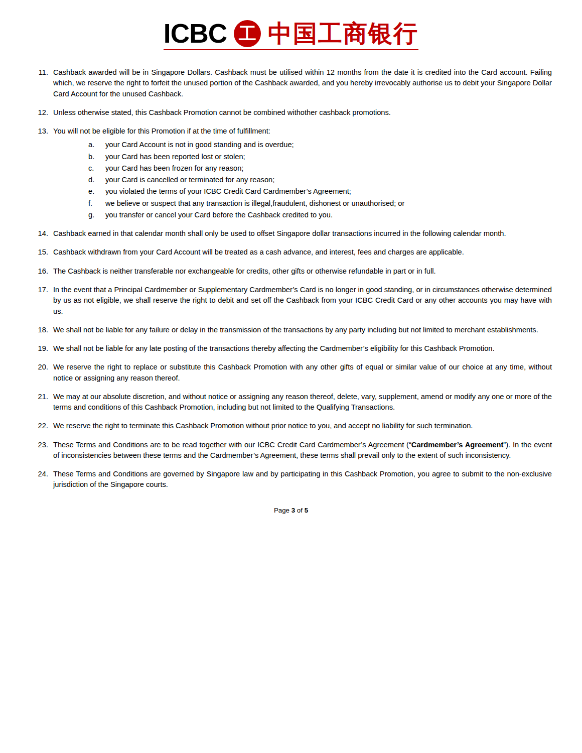ICBC 工 中国工商银行
Cashback awarded will be in Singapore Dollars. Cashback must be utilised within 12 months from the date it is credited into the Card account. Failing which, we reserve the right to forfeit the unused portion of the Cashback awarded, and you hereby irrevocably authorise us to debit your Singapore Dollar Card Account for the unused Cashback.
Unless otherwise stated, this Cashback Promotion cannot be combined withother cashback promotions.
You will not be eligible for this Promotion if at the time of fulfillment:
your Card Account is not in good standing and is overdue;
your Card has been reported lost or stolen;
your Card has been frozen for any reason;
your Card is cancelled or terminated for any reason;
you violated the terms of your ICBC Credit Card Cardmember’s Agreement;
we believe or suspect that any transaction is illegal,fraudulent, dishonest or unauthorised; or
you transfer or cancel your Card before the Cashback credited to you.
Cashback earned in that calendar month shall only be used to offset Singapore dollar transactions incurred in the following calendar month.
Cashback withdrawn from your Card Account will be treated as a cash advance, and interest, fees and charges are applicable.
The Cashback is neither transferable nor exchangeable for credits, other gifts or otherwise refundable in part or in full.
In the event that a Principal Cardmember or Supplementary Cardmember’s Card is no longer in good standing, or in circumstances otherwise determined by us as not eligible, we shall reserve the right to debit and set off the Cashback from your ICBC Credit Card or any other accounts you may have with us.
We shall not be liable for any failure or delay in the transmission of the transactions by any party including but not limited to merchant establishments.
We shall not be liable for any late posting of the transactions thereby affecting the Cardmember’s eligibility for this Cashback Promotion.
We reserve the right to replace or substitute this Cashback Promotion with any other gifts of equal or similar value of our choice at any time, without notice or assigning any reason thereof.
We may at our absolute discretion, and without notice or assigning any reason thereof, delete, vary, supplement, amend or modify any one or more of the terms and conditions of this Cashback Promotion, including but not limited to the Qualifying Transactions.
We reserve the right to terminate this Cashback Promotion without prior notice to you, and accept no liability for such termination.
These Terms and Conditions are to be read together with our ICBC Credit Card Cardmember’s Agreement (“Cardmember’s Agreement”). In the event of inconsistencies between these terms and the Cardmember’s Agreement, these terms shall prevail only to the extent of such inconsistency.
These Terms and Conditions are governed by Singapore law and by participating in this Cashback Promotion, you agree to submit to the non-exclusive jurisdiction of the Singapore courts.
Page 3 of 5